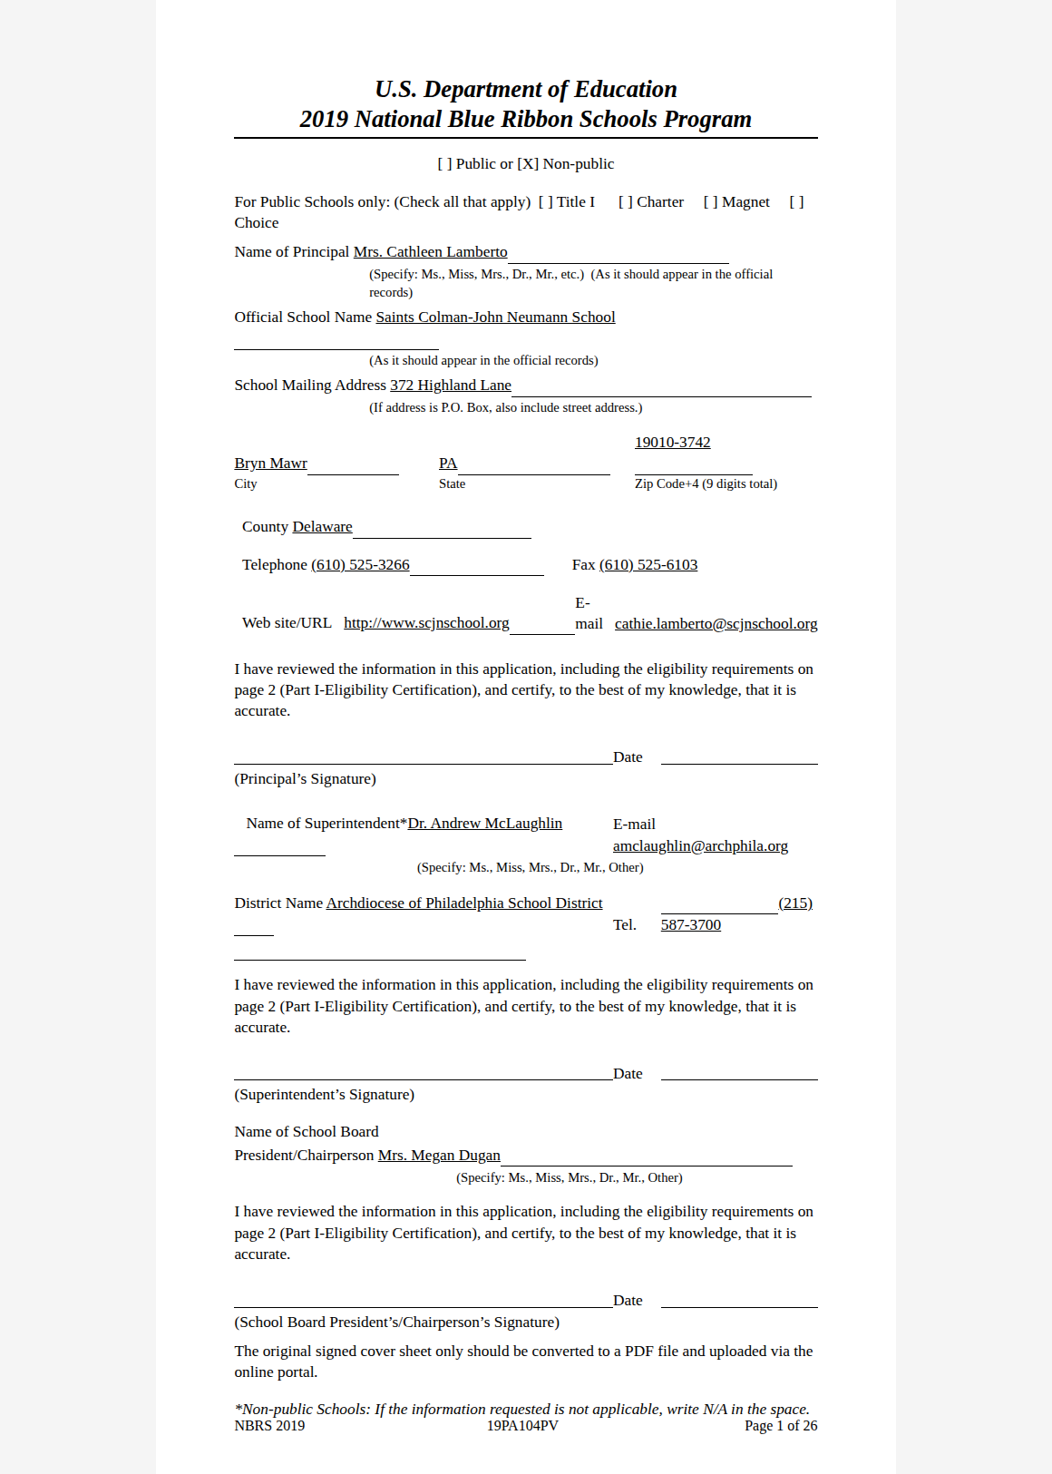U.S. Department of Education
2019 National Blue Ribbon Schools Program
[ ] Public or [X] Non-public
For Public Schools only: (Check all that apply) [ ] Title I [ ] Charter [ ] Magnet [ ] Choice
Name of Principal Mrs. Cathleen Lamberto
(Specify: Ms., Miss, Mrs., Dr., Mr., etc.) (As it should appear in the official records)
Official School Name Saints Colman-John Neumann School
(As it should appear in the official records)
School Mailing Address 372 Highland Lane
(If address is P.O. Box, also include street address.)
| Bryn Mawr | PA | 19010-3742 |
| City | State | Zip Code+4 (9 digits total) |
County Delaware
Telephone (610) 525-3266 Fax (610) 525-6103
| Web site/URL http://www.scjnschool.org | E-mail cathie.lamberto@scjnschool.org |
I have reviewed the information in this application, including the eligibility requirements on page 2 (Part I-Eligibility Certification), and certify, to the best of my knowledge, that it is accurate.
| | Date | |
(Principal’s Signature)
| Name of Superintendent* Dr. Andrew McLaughlin | E-mail amclaughlin@archphila.org |
(Specify: Ms., Miss, Mrs., Dr., Mr., Other)
| District Name Archdiocese of Philadelphia School District | Tel. | (215) 587-3700 |
I have reviewed the information in this application, including the eligibility requirements on page 2 (Part I-Eligibility Certification), and certify, to the best of my knowledge, that it is accurate.
| | Date | |
(Superintendent’s Signature)
Name of School Board
President/Chairperson Mrs. Megan Dugan
(Specify: Ms., Miss, Mrs., Dr., Mr., Other)
I have reviewed the information in this application, including the eligibility requirements on page 2 (Part I-Eligibility Certification), and certify, to the best of my knowledge, that it is accurate.
| | Date | |
(School Board President’s/Chairperson’s Signature)
The original signed cover sheet only should be converted to a PDF file and uploaded via the online portal.
*Non-public Schools: If the information requested is not applicable, write N/A in the space.
| NBRS 2019 | 19PA104PV | Page 1 of 26 |